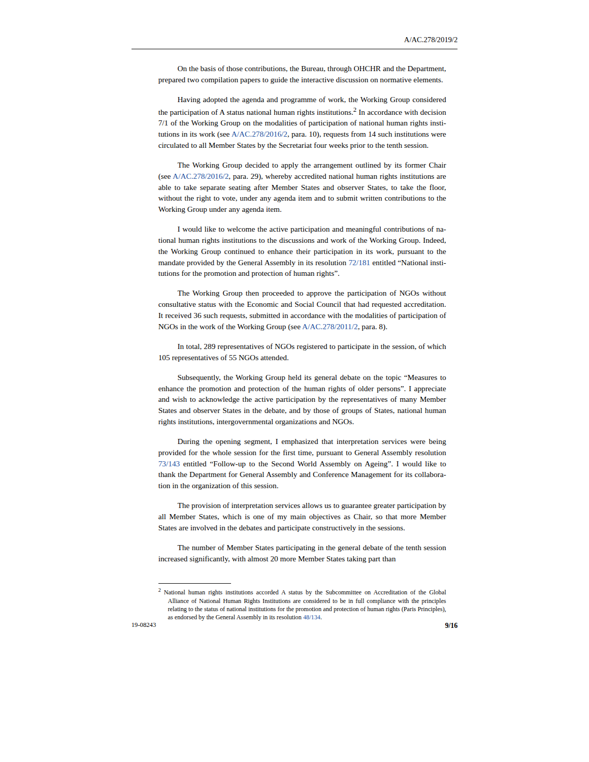A/AC.278/2019/2
On the basis of those contributions, the Bureau, through OHCHR and the Department, prepared two compilation papers to guide the interactive discussion on normative elements.
Having adopted the agenda and programme of work, the Working Group considered the participation of A status national human rights institutions.2 In accordance with decision 7/1 of the Working Group on the modalities of participation of national human rights institutions in its work (see A/AC.278/2016/2, para. 10), requests from 14 such institutions were circulated to all Member States by the Secretariat four weeks prior to the tenth session.
The Working Group decided to apply the arrangement outlined by its former Chair (see A/AC.278/2016/2, para. 29), whereby accredited national human rights institutions are able to take separate seating after Member States and observer States, to take the floor, without the right to vote, under any agenda item and to submit written contributions to the Working Group under any agenda item.
I would like to welcome the active participation and meaningful contributions of national human rights institutions to the discussions and work of the Working Group. Indeed, the Working Group continued to enhance their participation in its work, pursuant to the mandate provided by the General Assembly in its resolution 72/181 entitled “National institutions for the promotion and protection of human rights”.
The Working Group then proceeded to approve the participation of NGOs without consultative status with the Economic and Social Council that had requested accreditation. It received 36 such requests, submitted in accordance with the modalities of participation of NGOs in the work of the Working Group (see A/AC.278/2011/2, para. 8).
In total, 289 representatives of NGOs registered to participate in the session, of which 105 representatives of 55 NGOs attended.
Subsequently, the Working Group held its general debate on the topic “Measures to enhance the promotion and protection of the human rights of older persons”. I appreciate and wish to acknowledge the active participation by the representatives of many Member States and observer States in the debate, and by those of groups of States, national human rights institutions, intergovernmental organizations and NGOs.
During the opening segment, I emphasized that interpretation services were being provided for the whole session for the first time, pursuant to General Assembly resolution 73/143 entitled “Follow-up to the Second World Assembly on Ageing”. I would like to thank the Department for General Assembly and Conference Management for its collaboration in the organization of this session.
The provision of interpretation services allows us to guarantee greater participation by all Member States, which is one of my main objectives as Chair, so that more Member States are involved in the debates and participate constructively in the sessions.
The number of Member States participating in the general debate of the tenth session increased significantly, with almost 20 more Member States taking part than
2 National human rights institutions accorded A status by the Subcommittee on Accreditation of the Global Alliance of National Human Rights Institutions are considered to be in full compliance with the principles relating to the status of national institutions for the promotion and protection of human rights (Paris Principles), as endorsed by the General Assembly in its resolution 48/134.
19-08243 9/16